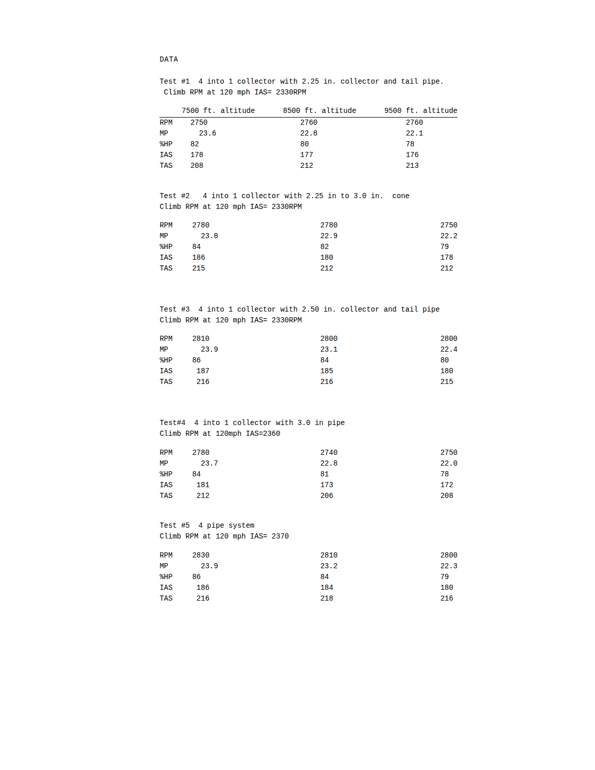DATA
Test #1 4 into 1 collector with 2.25 in. collector and tail pipe. Climb RPM at 120 mph IAS= 2330RPM
| | 7500 ft. altitude | 8500 ft. altitude | 9500 ft. altitude |
| --- | --- | --- | --- |
| RPM | 2750 | 2760 | 2760 |
| MP | 23.6 | 22.8 | 22.1 |
| %HP | 82 | 80 | 78 |
| IAS | 178 | 177 | 176 |
| TAS | 208 | 212 | 213 |
Test #2 4 into 1 collector with 2.25 in to 3.0 in. cone Climb RPM at 120 mph IAS= 2330RPM
| RPM | 2780 | 2780 | 2750 |
| MP | 23.8 | 22.9 | 22.2 |
| %HP | 84 | 82 | 79 |
| IAS | 186 | 180 | 178 |
| TAS | 215 | 212 | 212 |
Test #3 4 into 1 collector with 2.50 in. collector and tail pipe Climb RPM at 120 mph IAS= 2330RPM
| RPM | 2810 | 2800 | 2800 |
| MP | 23.9 | 23.1 | 22.4 |
| %HP | 86 | 84 | 80 |
| IAS | 187 | 185 | 180 |
| TAS | 216 | 216 | 215 |
Test#4 4 into 1 collector with 3.0 in pipe Climb RPM at 120mph IAS=2360
| RPM | 2780 | 2740 | 2750 |
| MP | 23.7 | 22.8 | 22.0 |
| %HP | 84 | 81 | 78 |
| IAS | 181 | 173 | 172 |
| TAS | 212 | 206 | 208 |
Test #5 4 pipe system Climb RPM at 120 mph IAS= 2370
| RPM | 2830 | 2810 | 2800 |
| MP | 23.9 | 23.2 | 22.3 |
| %HP | 86 | 84 | 79 |
| IAS | 186 | 184 | 180 |
| TAS | 216 | 218 | 216 |